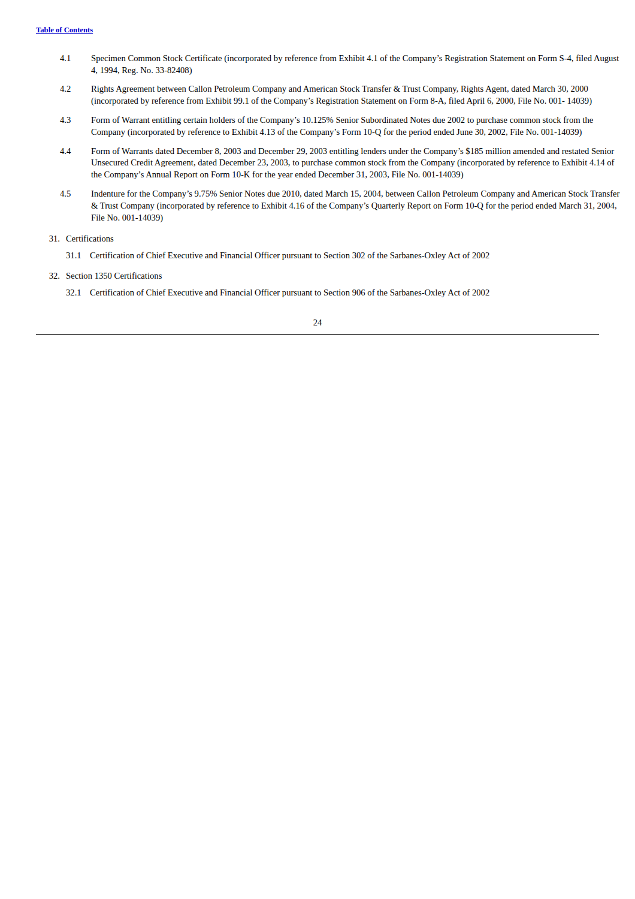Table of Contents
| 4.1 | Specimen Common Stock Certificate (incorporated by reference from Exhibit 4.1 of the Company’s Registration Statement on Form S-4, filed August 4, 1994, Reg. No. 33-82408) |
| 4.2 | Rights Agreement between Callon Petroleum Company and American Stock Transfer & Trust Company, Rights Agent, dated March 30, 2000 (incorporated by reference from Exhibit 99.1 of the Company’s Registration Statement on Form 8-A, filed April 6, 2000, File No. 001- 14039) |
| 4.3 | Form of Warrant entitling certain holders of the Company’s 10.125% Senior Subordinated Notes due 2002 to purchase common stock from the Company (incorporated by reference to Exhibit 4.13 of the Company’s Form 10-Q for the period ended June 30, 2002, File No. 001-14039) |
| 4.4 | Form of Warrants dated December 8, 2003 and December 29, 2003 entitling lenders under the Company’s $185 million amended and restated Senior Unsecured Credit Agreement, dated December 23, 2003, to purchase common stock from the Company (incorporated by reference to Exhibit 4.14 of the Company’s Annual Report on Form 10-K for the year ended December 31, 2003, File No. 001-14039) |
| 4.5 | Indenture for the Company’s 9.75% Senior Notes due 2010, dated March 15, 2004, between Callon Petroleum Company and American Stock Transfer & Trust Company (incorporated by reference to Exhibit 4.16 of the Company’s Quarterly Report on Form 10-Q for the period ended March 31, 2004, File No. 001-14039) |
31.
Certifications
31.1 Certification of Chief Executive and Financial Officer pursuant to Section 302 of the Sarbanes-Oxley Act of 2002
32.
Section 1350 Certifications
32.1 Certification of Chief Executive and Financial Officer pursuant to Section 906 of the Sarbanes-Oxley Act of 2002
24